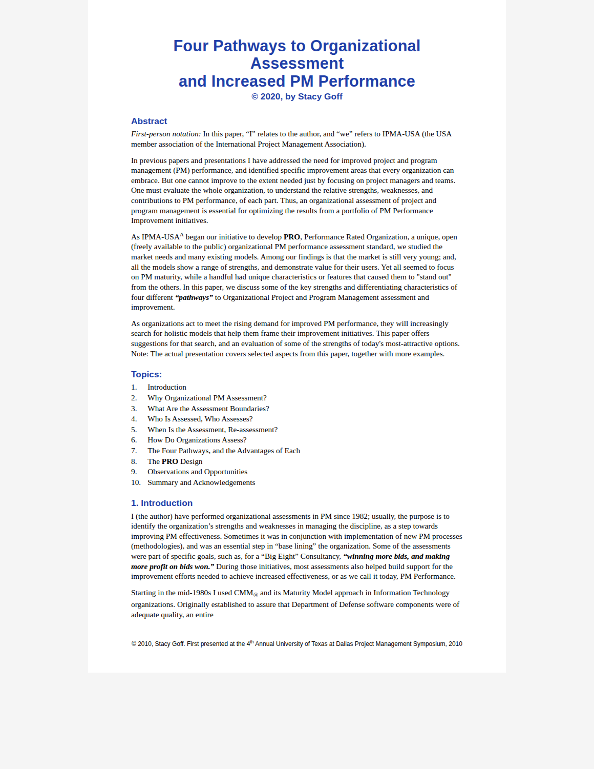Four Pathways to Organizational Assessment
and Increased PM Performance
© 2020, by Stacy Goff
Abstract
First-person notation: In this paper, “I” relates to the author, and “we” refers to IPMA-USA (the USA member association of the International Project Management Association).
In previous papers and presentations I have addressed the need for improved project and program management (PM) performance, and identified specific improvement areas that every organization can embrace. But one cannot improve to the extent needed just by focusing on project managers and teams. One must evaluate the whole organization, to understand the relative strengths, weaknesses, and contributions to PM performance, of each part. Thus, an organizational assessment of project and program management is essential for optimizing the results from a portfolio of PM Performance Improvement initiatives.
As IPMA-USAA began our initiative to develop PRO, Performance Rated Organization, a unique, open (freely available to the public) organizational PM performance assessment standard, we studied the market needs and many existing models. Among our findings is that the market is still very young; and, all the models show a range of strengths, and demonstrate value for their users. Yet all seemed to focus on PM maturity, while a handful had unique characteristics or features that caused them to "stand out" from the others. In this paper, we discuss some of the key strengths and differentiating characteristics of four different “pathways” to Organizational Project and Program Management assessment and improvement.
As organizations act to meet the rising demand for improved PM performance, they will increasingly search for holistic models that help them frame their improvement initiatives. This paper offers suggestions for that search, and an evaluation of some of the strengths of today's most-attractive options. Note: The actual presentation covers selected aspects from this paper, together with more examples.
Topics:
Introduction
Why Organizational PM Assessment?
What Are the Assessment Boundaries?
Who Is Assessed, Who Assesses?
When Is the Assessment, Re-assessment?
How Do Organizations Assess?
The Four Pathways, and the Advantages of Each
The PRO Design
Observations and Opportunities
Summary and Acknowledgements
1. Introduction
I (the author) have performed organizational assessments in PM since 1982; usually, the purpose is to identify the organization’s strengths and weaknesses in managing the discipline, as a step towards improving PM effectiveness. Sometimes it was in conjunction with implementation of new PM processes (methodologies), and was an essential step in “base lining” the organization. Some of the assessments were part of specific goals, such as, for a “Big Eight” Consultancy, “winning more bids, and making more profit on bids won.” During those initiatives, most assessments also helped build support for the improvement efforts needed to achieve increased effectiveness, or as we call it today, PM Performance.
Starting in the mid-1980s I used CMM® and its Maturity Model approach in Information Technology organizations. Originally established to assure that Department of Defense software components were of adequate quality, an entire
© 2010, Stacy Goff. First presented at the 4th Annual University of Texas at Dallas Project Management Symposium, 2010